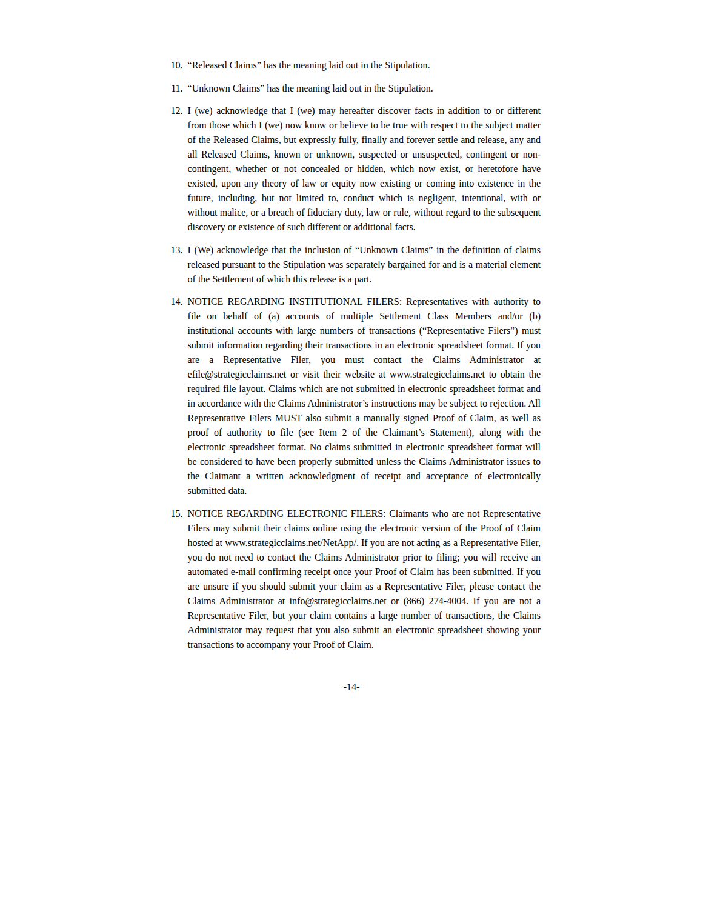“Released Claims” has the meaning laid out in the Stipulation.
“Unknown Claims” has the meaning laid out in the Stipulation.
I (we) acknowledge that I (we) may hereafter discover facts in addition to or different from those which I (we) now know or believe to be true with respect to the subject matter of the Released Claims, but expressly fully, finally and forever settle and release, any and all Released Claims, known or unknown, suspected or unsuspected, contingent or non-contingent, whether or not concealed or hidden, which now exist, or heretofore have existed, upon any theory of law or equity now existing or coming into existence in the future, including, but not limited to, conduct which is negligent, intentional, with or without malice, or a breach of fiduciary duty, law or rule, without regard to the subsequent discovery or existence of such different or additional facts.
I (We) acknowledge that the inclusion of “Unknown Claims” in the definition of claims released pursuant to the Stipulation was separately bargained for and is a material element of the Settlement of which this release is a part.
NOTICE REGARDING INSTITUTIONAL FILERS: Representatives with authority to file on behalf of (a) accounts of multiple Settlement Class Members and/or (b) institutional accounts with large numbers of transactions (“Representative Filers”) must submit information regarding their transactions in an electronic spreadsheet format. If you are a Representative Filer, you must contact the Claims Administrator at efile@strategicclaims.net or visit their website at www.strategicclaims.net to obtain the required file layout. Claims which are not submitted in electronic spreadsheet format and in accordance with the Claims Administrator’s instructions may be subject to rejection. All Representative Filers MUST also submit a manually signed Proof of Claim, as well as proof of authority to file (see Item 2 of the Claimant’s Statement), along with the electronic spreadsheet format. No claims submitted in electronic spreadsheet format will be considered to have been properly submitted unless the Claims Administrator issues to the Claimant a written acknowledgment of receipt and acceptance of electronically submitted data.
NOTICE REGARDING ELECTRONIC FILERS: Claimants who are not Representative Filers may submit their claims online using the electronic version of the Proof of Claim hosted at www.strategicclaims.net/NetApp/. If you are not acting as a Representative Filer, you do not need to contact the Claims Administrator prior to filing; you will receive an automated e-mail confirming receipt once your Proof of Claim has been submitted. If you are unsure if you should submit your claim as a Representative Filer, please contact the Claims Administrator at info@strategicclaims.net or (866) 274-4004. If you are not a Representative Filer, but your claim contains a large number of transactions, the Claims Administrator may request that you also submit an electronic spreadsheet showing your transactions to accompany your Proof of Claim.
-14-